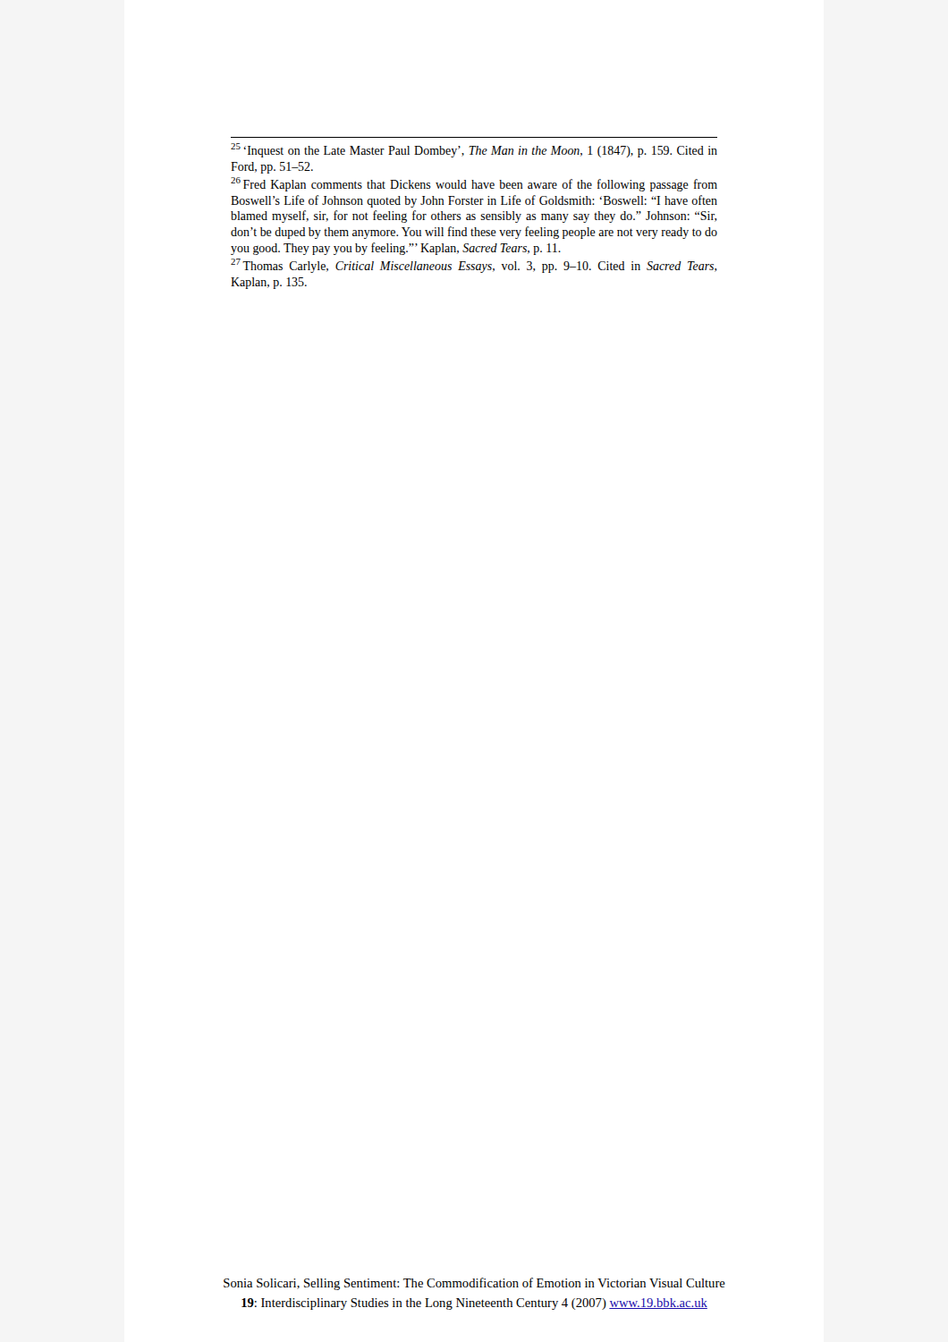25‘Inquest on the Late Master Paul Dombey’, The Man in the Moon, 1 (1847), p. 159. Cited in Ford, pp. 51–52.
26Fred Kaplan comments that Dickens would have been aware of the following passage from Boswell’s Life of Johnson quoted by John Forster in Life of Goldsmith: ‘Boswell: “I have often blamed myself, sir, for not feeling for others as sensibly as many say they do.” Johnson: “Sir, don’t be duped by them anymore. You will find these very feeling people are not very ready to do you good. They pay you by feeling.”’ Kaplan, Sacred Tears, p. 11.
27Thomas Carlyle, Critical Miscellaneous Essays, vol. 3, pp. 9–10. Cited in Sacred Tears, Kaplan, p. 135.
Sonia Solicari, Selling Sentiment: The Commodification of Emotion in Victorian Visual Culture 19: Interdisciplinary Studies in the Long Nineteenth Century 4 (2007) www.19.bbk.ac.uk